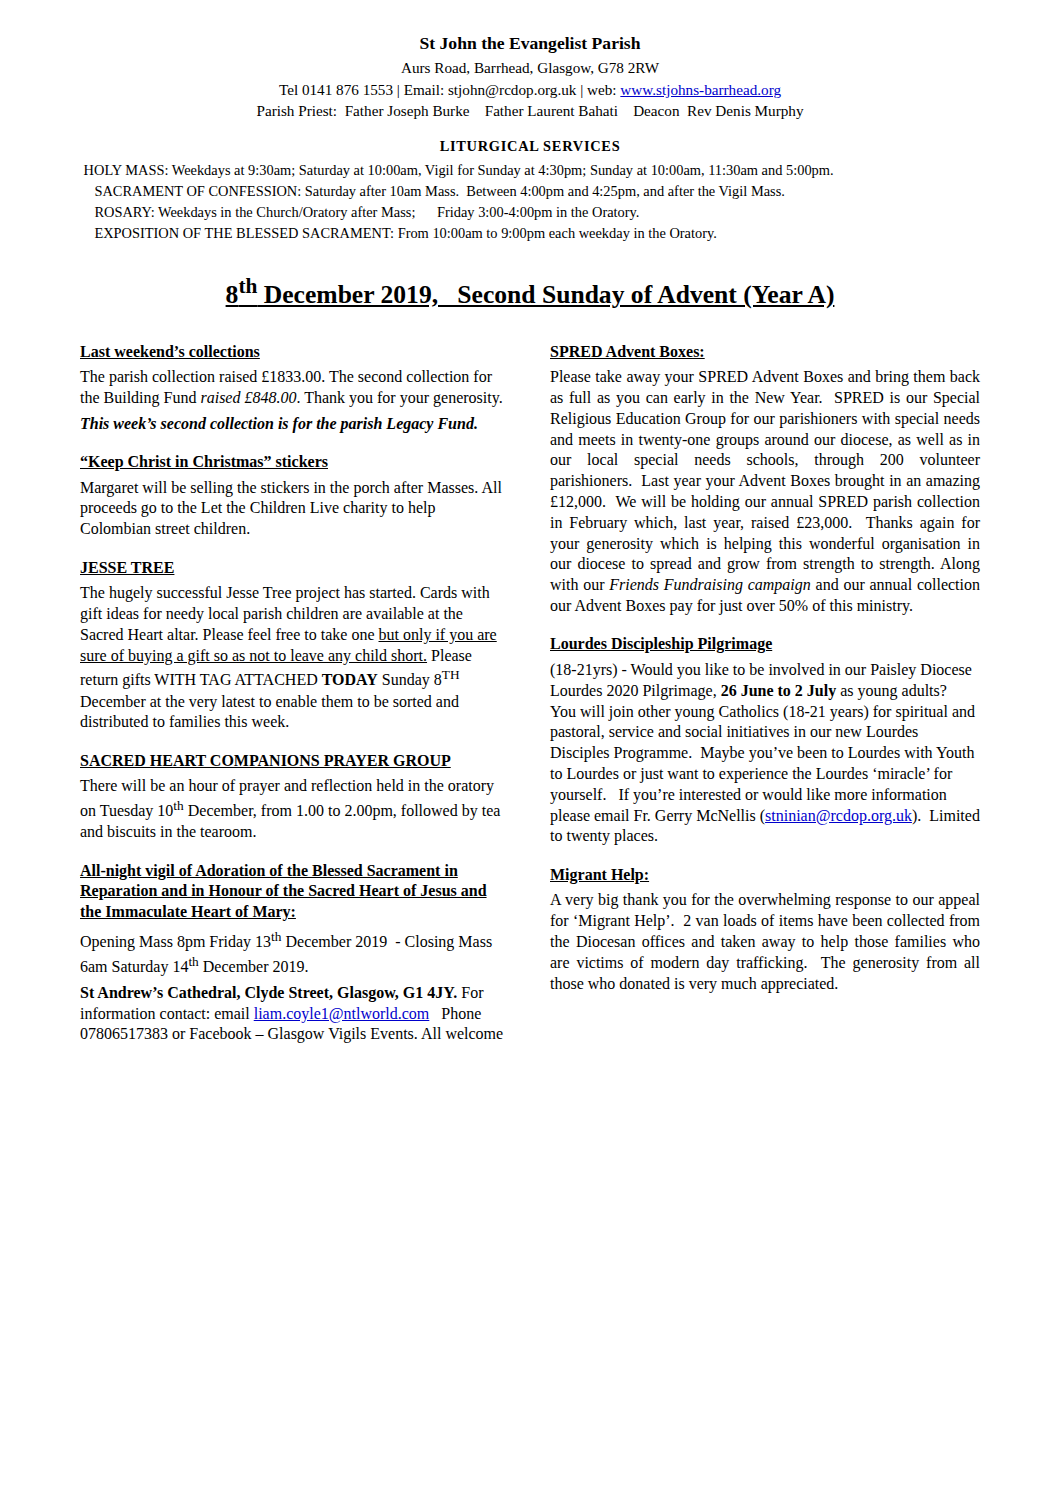St John the Evangelist Parish
Aurs Road, Barrhead, Glasgow, G78 2RW
Tel 0141 876 1553 | Email: stjohn@rcdop.org.uk | web: www.stjohns-barrhead.org
Parish Priest: Father Joseph Burke Father Laurent Bahati Deacon Rev Denis Murphy
LITURGICAL SERVICES
HOLY MASS: Weekdays at 9:30am; Saturday at 10:00am, Vigil for Sunday at 4:30pm; Sunday at 10:00am, 11:30am and 5:00pm.
SACRAMENT OF CONFESSION: Saturday after 10am Mass. Between 4:00pm and 4:25pm, and after the Vigil Mass.
ROSARY: Weekdays in the Church/Oratory after Mass; Friday 3:00-4:00pm in the Oratory.
EXPOSITION OF THE BLESSED SACRAMENT: From 10:00am to 9:00pm each weekday in the Oratory.
8th December 2019, Second Sunday of Advent (Year A)
Last weekend’s collections
The parish collection raised £1833.00. The second collection for the Building Fund raised £848.00. Thank you for your generosity.
This week’s second collection is for the parish Legacy Fund.
“Keep Christ in Christmas” stickers
Margaret will be selling the stickers in the porch after Masses. All proceeds go to the Let the Children Live charity to help Colombian street children.
JESSE TREE
The hugely successful Jesse Tree project has started. Cards with gift ideas for needy local parish children are available at the Sacred Heart altar. Please feel free to take one but only if you are sure of buying a gift so as not to leave any child short. Please return gifts WITH TAG ATTACHED TODAY Sunday 8TH December at the very latest to enable them to be sorted and distributed to families this week.
SACRED HEART COMPANIONS PRAYER GROUP
There will be an hour of prayer and reflection held in the oratory on Tuesday 10th December, from 1.00 to 2.00pm, followed by tea and biscuits in the tearoom.
All-night vigil of Adoration of the Blessed Sacrament in Reparation and in Honour of the Sacred Heart of Jesus and the Immaculate Heart of Mary:
Opening Mass 8pm Friday 13th December 2019 - Closing Mass 6am Saturday 14th December 2019.
St Andrew’s Cathedral, Clyde Street, Glasgow, G1 4JY. For information contact: email liam.coyle1@ntlworld.com Phone 07806517383 or Facebook – Glasgow Vigils Events. All welcome
SPRED Advent Boxes:
Please take away your SPRED Advent Boxes and bring them back as full as you can early in the New Year. SPRED is our Special Religious Education Group for our parishioners with special needs and meets in twenty-one groups around our diocese, as well as in our local special needs schools, through 200 volunteer parishioners. Last year your Advent Boxes brought in an amazing £12,000. We will be holding our annual SPRED parish collection in February which, last year, raised £23,000. Thanks again for your generosity which is helping this wonderful organisation in our diocese to spread and grow from strength to strength. Along with our Friends Fundraising campaign and our annual collection our Advent Boxes pay for just over 50% of this ministry.
Lourdes Discipleship Pilgrimage
(18-21yrs) - Would you like to be involved in our Paisley Diocese Lourdes 2020 Pilgrimage, 26 June to 2 July as young adults? You will join other young Catholics (18-21 years) for spiritual and pastoral, service and social initiatives in our new Lourdes Disciples Programme. Maybe you’ve been to Lourdes with Youth to Lourdes or just want to experience the Lourdes ‘miracle’ for yourself. If you’re interested or would like more information please email Fr. Gerry McNellis (stninian@rcdop.org.uk). Limited to twenty places.
Migrant Help:
A very big thank you for the overwhelming response to our appeal for ‘Migrant Help’. 2 van loads of items have been collected from the Diocesan offices and taken away to help those families who are victims of modern day trafficking. The generosity from all those who donated is very much appreciated.